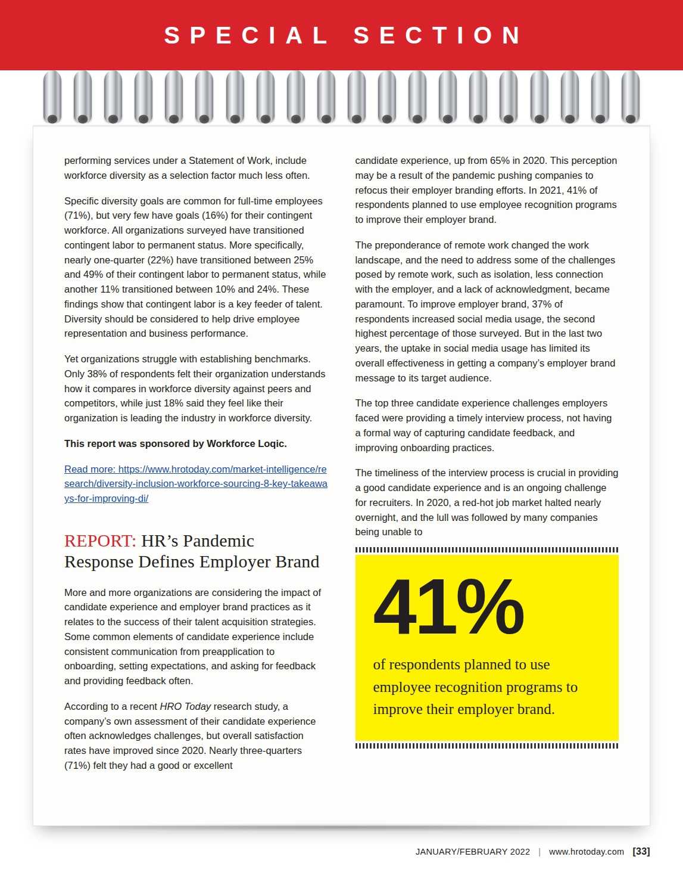SPECIAL SECTION
performing services under a Statement of Work, include workforce diversity as a selection factor much less often.
Specific diversity goals are common for full-time employees (71%), but very few have goals (16%) for their contingent workforce. All organizations surveyed have transitioned contingent labor to permanent status. More specifically, nearly one-quarter (22%) have transitioned between 25% and 49% of their contingent labor to permanent status, while another 11% transitioned between 10% and 24%. These findings show that contingent labor is a key feeder of talent. Diversity should be considered to help drive employee representation and business performance.
Yet organizations struggle with establishing benchmarks. Only 38% of respondents felt their organization understands how it compares in workforce diversity against peers and competitors, while just 18% said they feel like their organization is leading the industry in workforce diversity.
This report was sponsored by Workforce Loqic.
Read more: https://www.hrotoday.com/market-intelligence/research/diversity-inclusion-workforce-sourcing-8-key-takeaways-for-improving-di/
REPORT: HR’s Pandemic Response Defines Employer Brand
More and more organizations are considering the impact of candidate experience and employer brand practices as it relates to the success of their talent acquisition strategies. Some common elements of candidate experience include consistent communication from preapplication to onboarding, setting expectations, and asking for feedback and providing feedback often.
According to a recent HRO Today research study, a company’s own assessment of their candidate experience often acknowledges challenges, but overall satisfaction rates have improved since 2020. Nearly three-quarters (71%) felt they had a good or excellent
candidate experience, up from 65% in 2020. This perception may be a result of the pandemic pushing companies to refocus their employer branding efforts. In 2021, 41% of respondents planned to use employee recognition programs to improve their employer brand.
The preponderance of remote work changed the work landscape, and the need to address some of the challenges posed by remote work, such as isolation, less connection with the employer, and a lack of acknowledgment, became paramount. To improve employer brand, 37% of respondents increased social media usage, the second highest percentage of those surveyed. But in the last two years, the uptake in social media usage has limited its overall effectiveness in getting a company’s employer brand message to its target audience.
The top three candidate experience challenges employers faced were providing a timely interview process, not having a formal way of capturing candidate feedback, and improving onboarding practices.
The timeliness of the interview process is crucial in providing a good candidate experience and is an ongoing challenge for recruiters. In 2020, a red-hot job market halted nearly overnight, and the lull was followed by many companies being unable to
41%
of respondents planned to use employee recognition programs to improve their employer brand.
JANUARY/FEBRUARY 2022 | www.hrotoday.com [33]